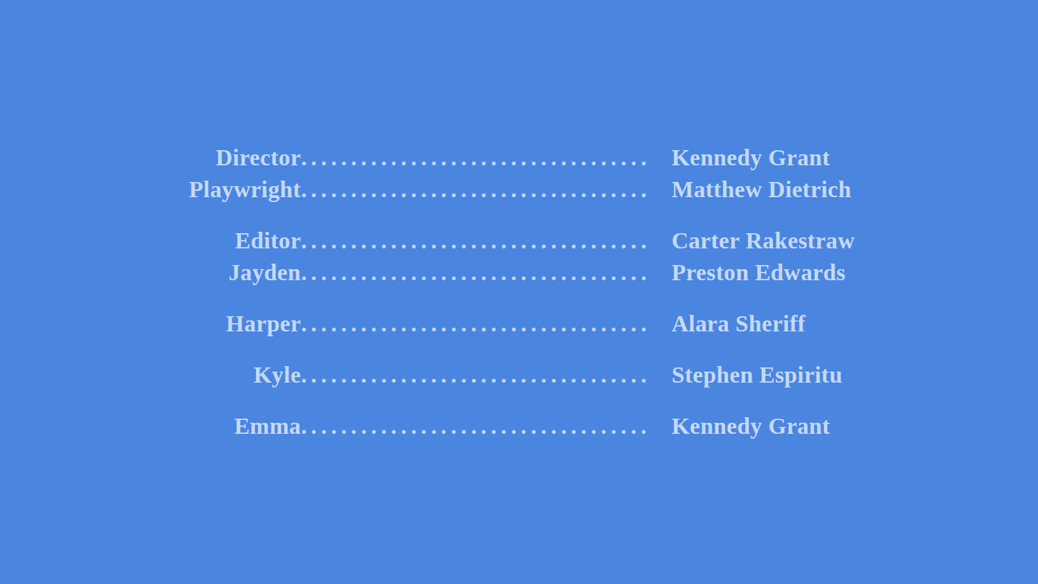Credits
| Director | ................................... | Kennedy Grant |
| Playwright | ................................... | Matthew Dietrich |
| Editor | ................................... | Carter Rakestraw |
| Jayden | ................................... | Preston Edwards |
| Harper | ................................... | Alara Sheriff |
| Kyle | ................................... | Stephen Espiritu |
| Emma | ................................... | Kennedy Grant |